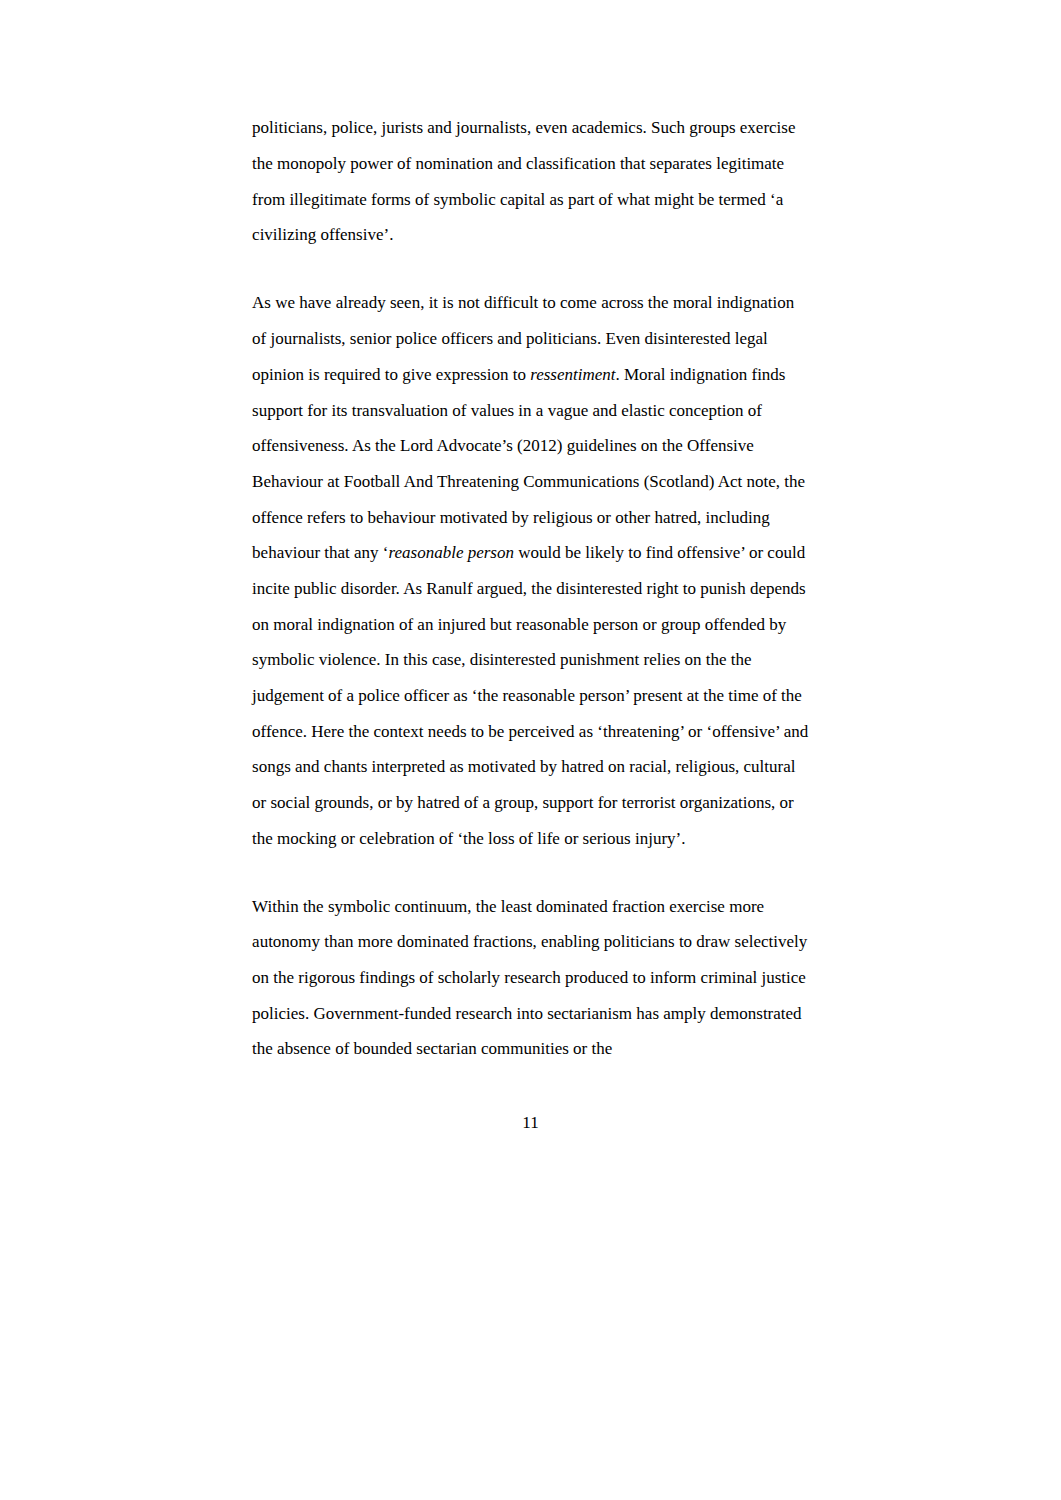politicians, police, jurists and journalists, even academics. Such groups exercise the monopoly power of nomination and classification that separates legitimate from illegitimate forms of symbolic capital as part of what might be termed ‘a civilizing offensive’.
As we have already seen, it is not difficult to come across the moral indignation of journalists, senior police officers and politicians. Even disinterested legal opinion is required to give expression to ressentiment. Moral indignation finds support for its transvaluation of values in a vague and elastic conception of offensiveness. As the Lord Advocate’s (2012) guidelines on the Offensive Behaviour at Football And Threatening Communications (Scotland) Act note, the offence refers to behaviour motivated by religious or other hatred, including behaviour that any ‘reasonable person would be likely to find offensive’ or could incite public disorder. As Ranulf argued, the disinterested right to punish depends on moral indignation of an injured but reasonable person or group offended by symbolic violence. In this case, disinterested punishment relies on the the judgement of a police officer as ‘the reasonable person’ present at the time of the offence. Here the context needs to be perceived as ‘threatening’ or ‘offensive’ and songs and chants interpreted as motivated by hatred on racial, religious, cultural or social grounds, or by hatred of a group, support for terrorist organizations, or the mocking or celebration of ‘the loss of life or serious injury’.
Within the symbolic continuum, the least dominated fraction exercise more autonomy than more dominated fractions, enabling politicians to draw selectively on the rigorous findings of scholarly research produced to inform criminal justice policies. Government-funded research into sectarianism has amply demonstrated the absence of bounded sectarian communities or the
11